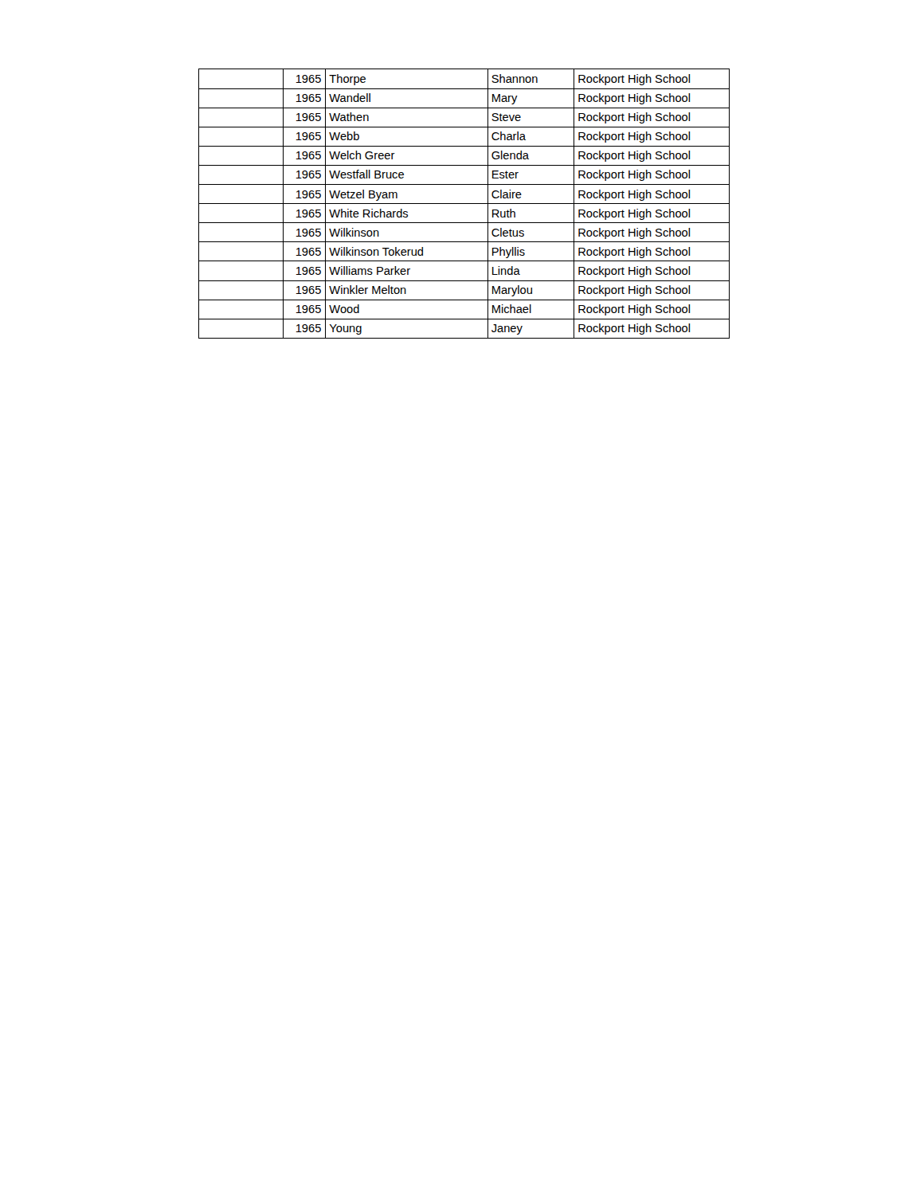| | 1965 | Thorpe | Shannon | Rockport High School |
| | 1965 | Wandell | Mary | Rockport High School |
| | 1965 | Wathen | Steve | Rockport High School |
| | 1965 | Webb | Charla | Rockport High School |
| | 1965 | Welch Greer | Glenda | Rockport High School |
| | 1965 | Westfall Bruce | Ester | Rockport High School |
| | 1965 | Wetzel Byam | Claire | Rockport High School |
| | 1965 | White Richards | Ruth | Rockport High School |
| | 1965 | Wilkinson | Cletus | Rockport High School |
| | 1965 | Wilkinson Tokerud | Phyllis | Rockport High School |
| | 1965 | Williams Parker | Linda | Rockport High School |
| | 1965 | Winkler Melton | Marylou | Rockport High School |
| | 1965 | Wood | Michael | Rockport High School |
| | 1965 | Young | Janey | Rockport High School |